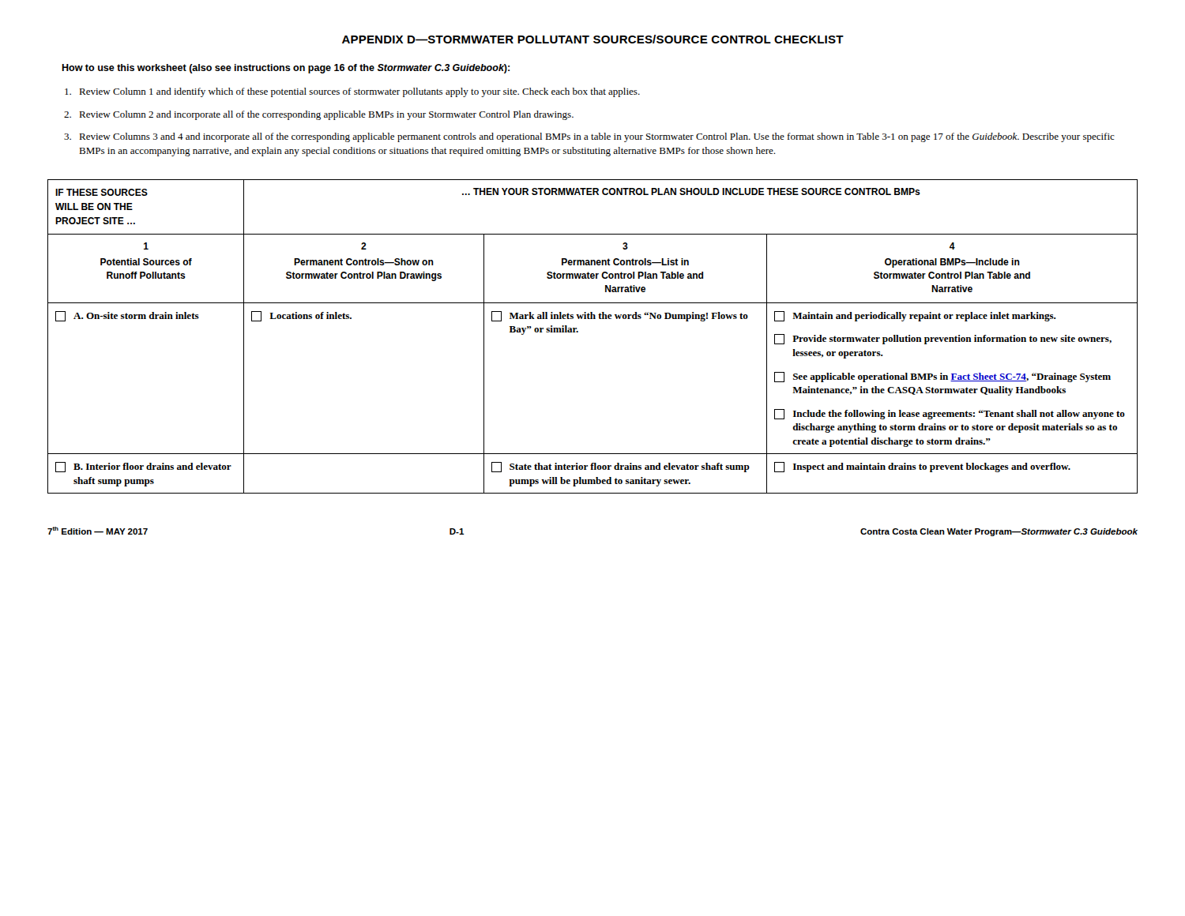APPENDIX D—STORMWATER POLLUTANT SOURCES/SOURCE CONTROL CHECKLIST
How to use this worksheet (also see instructions on page 16 of the Stormwater C.3 Guidebook):
Review Column 1 and identify which of these potential sources of stormwater pollutants apply to your site. Check each box that applies.
Review Column 2 and incorporate all of the corresponding applicable BMPs in your Stormwater Control Plan drawings.
Review Columns 3 and 4 and incorporate all of the corresponding applicable permanent controls and operational BMPs in a table in your Stormwater Control Plan. Use the format shown in Table 3-1 on page 17 of the Guidebook. Describe your specific BMPs in an accompanying narrative, and explain any special conditions or situations that required omitting BMPs or substituting alternative BMPs for those shown here.
| IF THESE SOURCES WILL BE ON THE PROJECT SITE … | … THEN YOUR STORMWATER CONTROL PLAN SHOULD INCLUDE THESE SOURCE CONTROL BMPs |
| --- | --- |
| 1 Potential Sources of Runoff Pollutants | 2 Permanent Controls—Show on Stormwater Control Plan Drawings | 3 Permanent Controls—List in Stormwater Control Plan Table and Narrative | 4 Operational BMPs—Include in Stormwater Control Plan Table and Narrative |
| A. On-site storm drain inlets | Locations of inlets. | Mark all inlets with the words “No Dumping! Flows to Bay” or similar. | Maintain and periodically repaint or replace inlet markings. Provide stormwater pollution prevention information to new site owners, lessees, or operators. See applicable operational BMPs in Fact Sheet SC-74 , “Drainage System Maintenance,” in the CASQA Stormwater Quality Handbooks Include the following in lease agreements: “Tenant shall not allow anyone to discharge anything to storm drains or to store or deposit materials so as to create a potential discharge to storm drains.” |
| B. Interior floor drains and elevator shaft sump pumps | | State that interior floor drains and elevator shaft sump pumps will be plumbed to sanitary sewer. | Inspect and maintain drains to prevent blockages and overflow. |
7th Edition — MAY 2017
D-1
Contra Costa Clean Water Program—Stormwater C.3 Guidebook